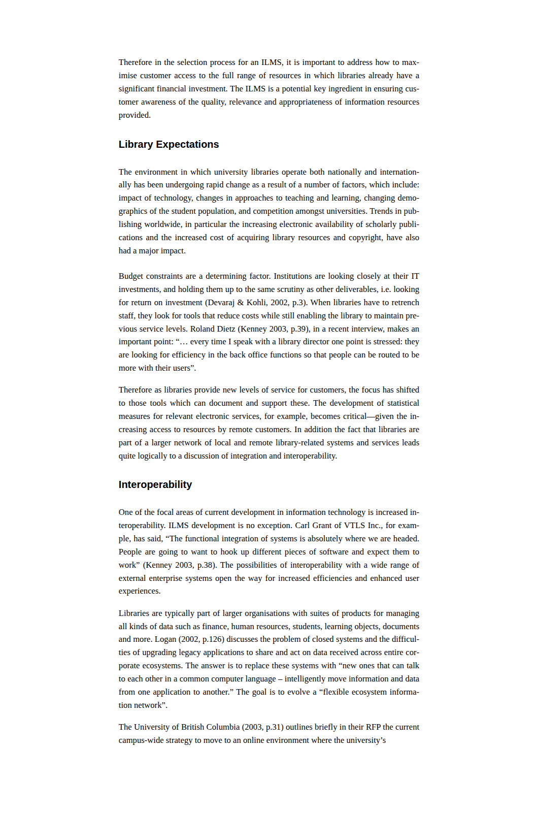Therefore in the selection process for an ILMS, it is important to address how to maximise customer access to the full range of resources in which libraries already have a significant financial investment. The ILMS is a potential key ingredient in ensuring customer awareness of the quality, relevance and appropriateness of information resources provided.
Library Expectations
The environment in which university libraries operate both nationally and internationally has been undergoing rapid change as a result of a number of factors, which include: impact of technology, changes in approaches to teaching and learning, changing demographics of the student population, and competition amongst universities. Trends in publishing worldwide, in particular the increasing electronic availability of scholarly publications and the increased cost of acquiring library resources and copyright, have also had a major impact.
Budget constraints are a determining factor. Institutions are looking closely at their IT investments, and holding them up to the same scrutiny as other deliverables, i.e. looking for return on investment (Devaraj & Kohli, 2002, p.3). When libraries have to retrench staff, they look for tools that reduce costs while still enabling the library to maintain previous service levels. Roland Dietz (Kenney 2003, p.39), in a recent interview, makes an important point: “… every time I speak with a library director one point is stressed: they are looking for efficiency in the back office functions so that people can be routed to be more with their users”.
Therefore as libraries provide new levels of service for customers, the focus has shifted to those tools which can document and support these. The development of statistical measures for relevant electronic services, for example, becomes critical—given the increasing access to resources by remote customers. In addition the fact that libraries are part of a larger network of local and remote library-related systems and services leads quite logically to a discussion of integration and interoperability.
Interoperability
One of the focal areas of current development in information technology is increased interoperability. ILMS development is no exception. Carl Grant of VTLS Inc., for example, has said, “The functional integration of systems is absolutely where we are headed. People are going to want to hook up different pieces of software and expect them to work” (Kenney 2003, p.38). The possibilities of interoperability with a wide range of external enterprise systems open the way for increased efficiencies and enhanced user experiences.
Libraries are typically part of larger organisations with suites of products for managing all kinds of data such as finance, human resources, students, learning objects, documents and more. Logan (2002, p.126) discusses the problem of closed systems and the difficulties of upgrading legacy applications to share and act on data received across entire corporate ecosystems. The answer is to replace these systems with “new ones that can talk to each other in a common computer language – intelligently move information and data from one application to another.” The goal is to evolve a “flexible ecosystem information network”.
The University of British Columbia (2003, p.31) outlines briefly in their RFP the current campus-wide strategy to move to an online environment where the university’s